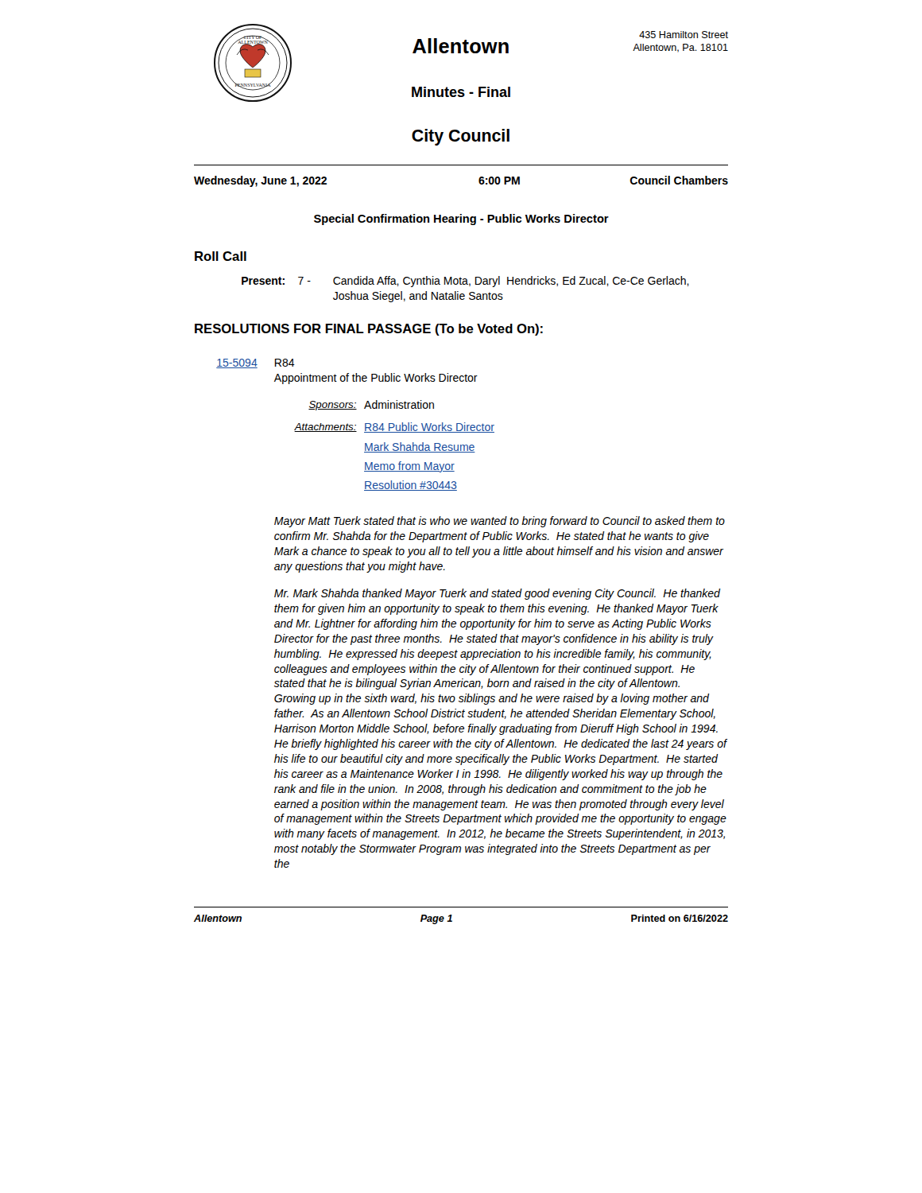CITY OF ALLENTOWN PENNSYLVANIA
435 Hamilton Street
Allentown, Pa. 18101
Allentown
Minutes - Final
City Council
Wednesday, June 1, 2022
6:00 PM
Council Chambers
Special Confirmation Hearing - Public Works Director
Roll Call
Present:
7 -
Candida Affa, Cynthia Mota, Daryl Hendricks, Ed Zucal, Ce-Ce Gerlach, Joshua Siegel, and Natalie Santos
RESOLUTIONS FOR FINAL PASSAGE (To be Voted On):
15-5094
R84
Appointment of the Public Works Director
Sponsors:
Administration
Attachments:
R84 Public Works Director
Mark Shahda Resume
Memo from Mayor
Resolution #30443
Mayor Matt Tuerk stated that is who we wanted to bring forward to Council to asked them to confirm Mr. Shahda for the Department of Public Works. He stated that he wants to give Mark a chance to speak to you all to tell you a little about himself and his vision and answer any questions that you might have.
Mr. Mark Shahda thanked Mayor Tuerk and stated good evening City Council. He thanked them for given him an opportunity to speak to them this evening. He thanked Mayor Tuerk and Mr. Lightner for affording him the opportunity for him to serve as Acting Public Works Director for the past three months. He stated that mayor's confidence in his ability is truly humbling. He expressed his deepest appreciation to his incredible family, his community, colleagues and employees within the city of Allentown for their continued support. He stated that he is bilingual Syrian American, born and raised in the city of Allentown. Growing up in the sixth ward, his two siblings and he were raised by a loving mother and father. As an Allentown School District student, he attended Sheridan Elementary School, Harrison Morton Middle School, before finally graduating from Dieruff High School in 1994. He briefly highlighted his career with the city of Allentown. He dedicated the last 24 years of his life to our beautiful city and more specifically the Public Works Department. He started his career as a Maintenance Worker I in 1998. He diligently worked his way up through the rank and file in the union. In 2008, through his dedication and commitment to the job he earned a position within the management team. He was then promoted through every level of management within the Streets Department which provided me the opportunity to engage with many facets of management. In 2012, he became the Streets Superintendent, in 2013, most notably the Stormwater Program was integrated into the Streets Department as per the
Allentown
Page 1
Printed on 6/16/2022